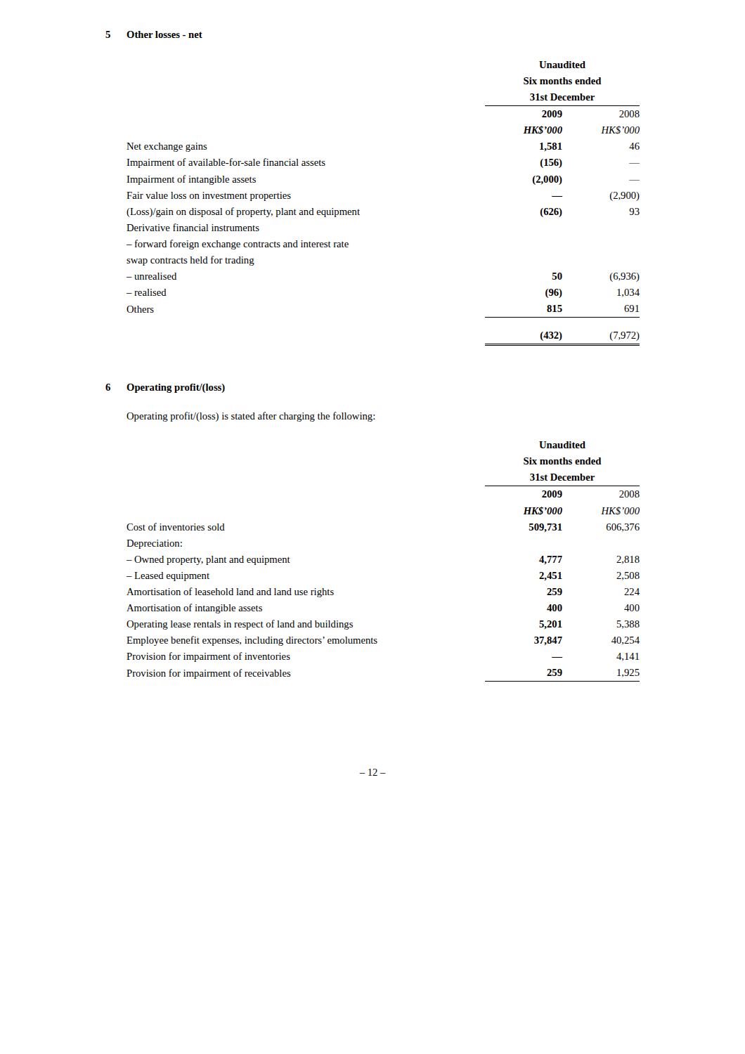5
Other losses - net
| | Unaudited |
| | Six months ended |
| | 31st December |
| | 2009 | 2008 |
| | HK$’000 | HK$’000 |
| Net exchange gains | 1,581 | 46 |
| Impairment of available-for-sale financial assets | (156) | — |
| Impairment of intangible assets | (2,000) | — |
| Fair value loss on investment properties | — | (2,900) |
| (Loss)/gain on disposal of property, plant and equipment | (626) | 93 |
| Derivative financial instruments | | |
| – forward foreign exchange contracts and interest rate | | |
| swap contracts held for trading | | |
| – unrealised | 50 | (6,936) |
| – realised | (96) | 1,034 |
| Others | 815 | 691 |
| | (432) | (7,972) |
6
Operating profit/(loss)
Operating profit/(loss) is stated after charging the following:
| | Unaudited |
| | Six months ended |
| | 31st December |
| | 2009 | 2008 |
| | HK$’000 | HK$’000 |
| Cost of inventories sold | 509,731 | 606,376 |
| Depreciation: | | |
| – Owned property, plant and equipment | 4,777 | 2,818 |
| – Leased equipment | 2,451 | 2,508 |
| Amortisation of leasehold land and land use rights | 259 | 224 |
| Amortisation of intangible assets | 400 | 400 |
| Operating lease rentals in respect of land and buildings | 5,201 | 5,388 |
| Employee benefit expenses, including directors’ emoluments | 37,847 | 40,254 |
| Provision for impairment of inventories | — | 4,141 |
| Provision for impairment of receivables | 259 | 1,925 |
– 12 –